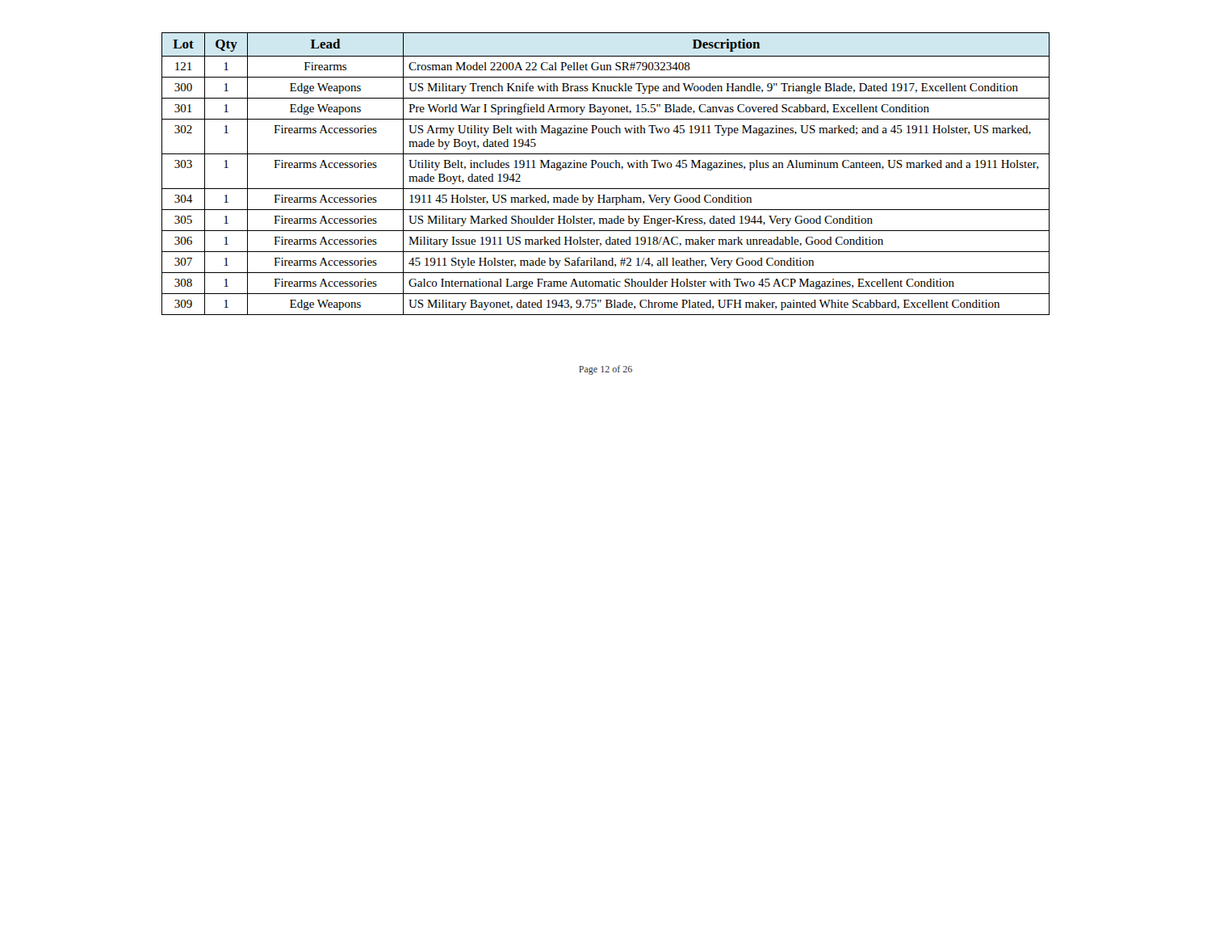| Lot | Qty | Lead | Description |
| --- | --- | --- | --- |
| 121 | 1 | Firearms | Crosman Model 2200A 22 Cal Pellet Gun SR#790323408 |
| 300 | 1 | Edge Weapons | US Military Trench Knife with Brass Knuckle Type and Wooden Handle, 9" Triangle Blade, Dated 1917, Excellent Condition |
| 301 | 1 | Edge Weapons | Pre World War I Springfield Armory Bayonet, 15.5" Blade, Canvas Covered Scabbard, Excellent Condition |
| 302 | 1 | Firearms Accessories | US Army Utility Belt with Magazine Pouch with Two 45 1911 Type Magazines, US marked; and a 45 1911 Holster, US marked, made by Boyt, dated 1945 |
| 303 | 1 | Firearms Accessories | Utility Belt, includes 1911 Magazine Pouch, with Two 45 Magazines, plus an Aluminum Canteen, US marked and a 1911 Holster, made Boyt, dated 1942 |
| 304 | 1 | Firearms Accessories | 1911 45 Holster, US marked, made by Harpham, Very Good Condition |
| 305 | 1 | Firearms Accessories | US Military Marked Shoulder Holster, made by Enger-Kress, dated 1944, Very Good Condition |
| 306 | 1 | Firearms Accessories | Military Issue 1911 US marked Holster, dated 1918/AC, maker mark unreadable, Good Condition |
| 307 | 1 | Firearms Accessories | 45 1911 Style Holster, made by Safariland, #2 1/4, all leather, Very Good Condition |
| 308 | 1 | Firearms Accessories | Galco International Large Frame Automatic Shoulder Holster with Two 45 ACP Magazines, Excellent Condition |
| 309 | 1 | Edge Weapons | US Military Bayonet, dated 1943, 9.75" Blade, Chrome Plated, UFH maker, painted White Scabbard, Excellent Condition |
Page 12 of 26